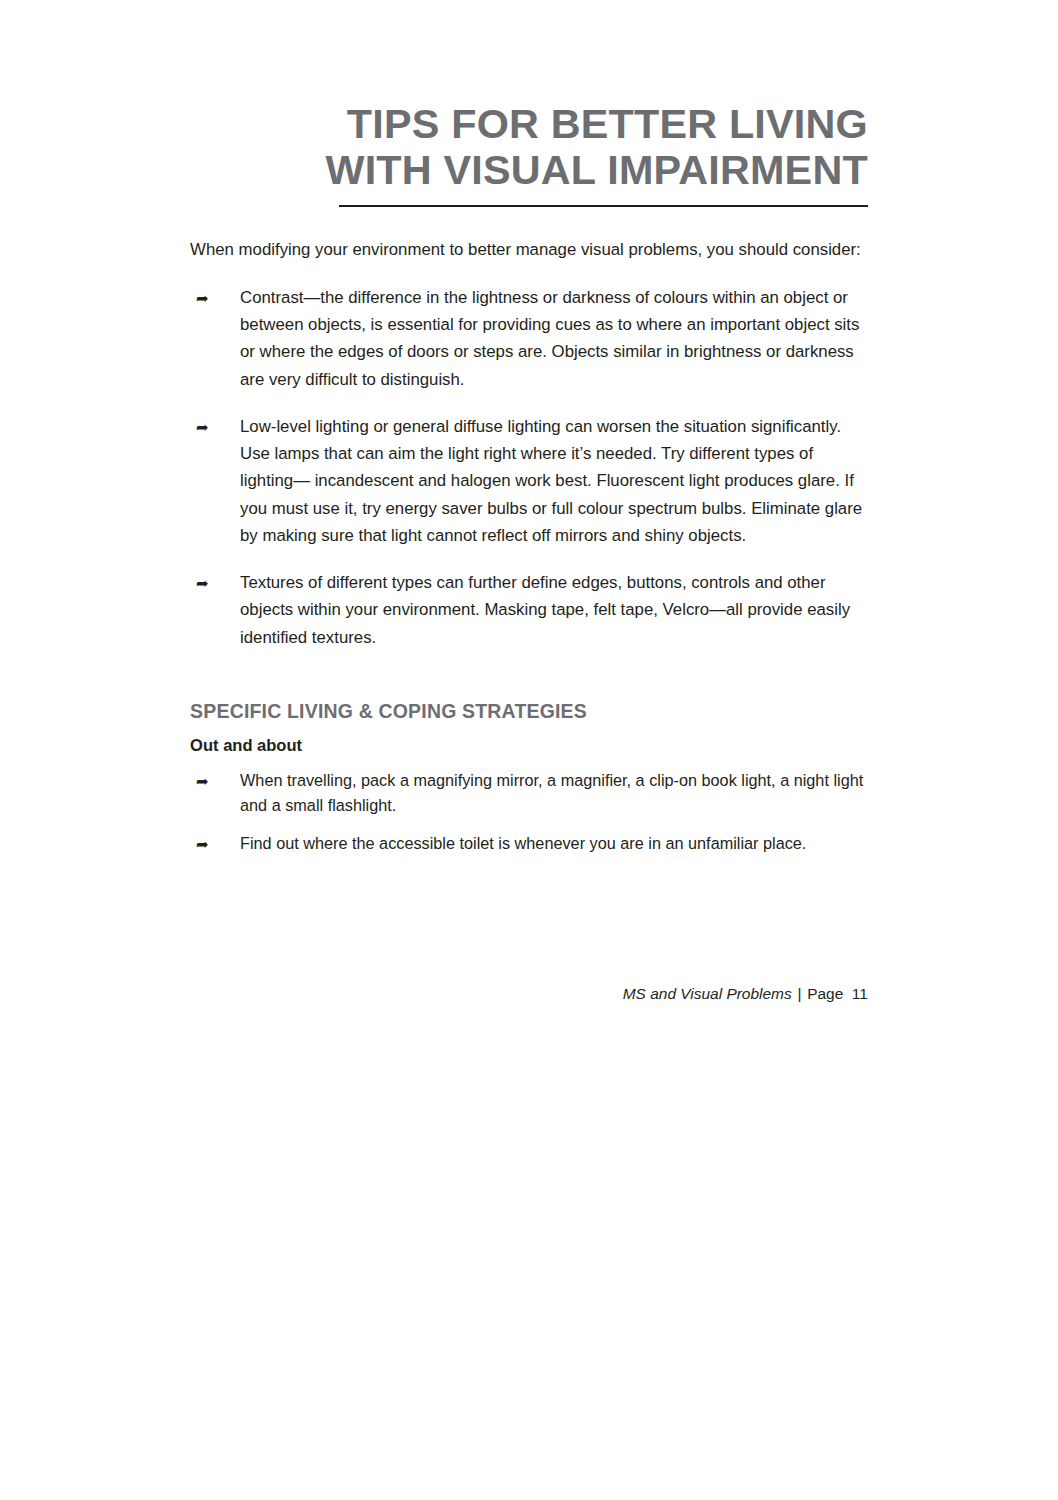Tips for Better Living
with Visual Impairment
When modifying your environment to better manage visual problems, you should consider:
Contrast—the difference in the lightness or darkness of colours within an object or between objects, is essential for providing cues as to where an important object sits or where the edges of doors or steps are. Objects similar in brightness or darkness are very difficult to distinguish.
Low-level lighting or general diffuse lighting can worsen the situation significantly. Use lamps that can aim the light right where it’s needed. Try different types of lighting— incandescent and halogen work best. Fluorescent light produces glare. If you must use it, try energy saver bulbs or full colour spectrum bulbs. Eliminate glare by making sure that light cannot reflect off mirrors and shiny objects.
Textures of different types can further define edges, buttons, controls and other objects within your environment. Masking tape, felt tape, Velcro—all provide easily identified textures.
Specific Living & Coping Strategies
Out and about
When travelling, pack a magnifying mirror, a magnifier, a clip-on book light, a night light and a small flashlight.
Find out where the accessible toilet is whenever you are in an unfamiliar place.
MS and Visual Problems|Page 11